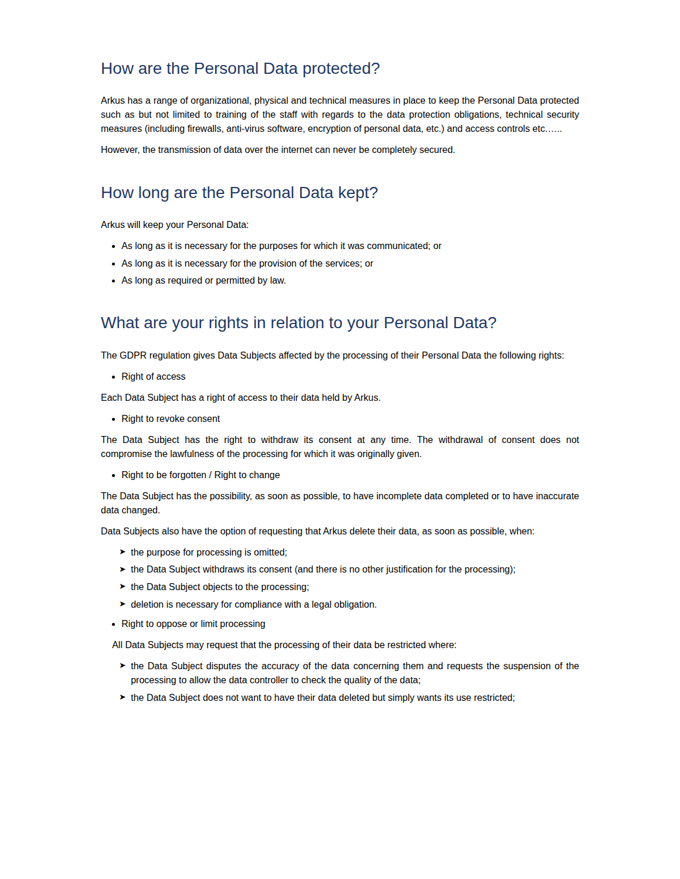How are the Personal Data protected?
Arkus has a range of organizational, physical and technical measures in place to keep the Personal Data protected such as but not limited to training of the staff with regards to the data protection obligations, technical security measures (including firewalls, anti-virus software, encryption of personal data, etc.) and access controls etc.…..
However, the transmission of data over the internet can never be completely secured.
How long are the Personal Data kept?
Arkus will keep your Personal Data:
As long as it is necessary for the purposes for which it was communicated; or
As long as it is necessary for the provision of the services; or
As long as required or permitted by law.
What are your rights in relation to your Personal Data?
The GDPR regulation gives Data Subjects affected by the processing of their Personal Data the following rights:
Right of access
Each Data Subject has a right of access to their data held by Arkus.
Right to revoke consent
The Data Subject has the right to withdraw its consent at any time. The withdrawal of consent does not compromise the lawfulness of the processing for which it was originally given.
Right to be forgotten / Right to change
The Data Subject has the possibility, as soon as possible, to have incomplete data completed or to have inaccurate data changed.
Data Subjects also have the option of requesting that Arkus delete their data, as soon as possible, when:
the purpose for processing is omitted;
the Data Subject withdraws its consent (and there is no other justification for the processing);
the Data Subject objects to the processing;
deletion is necessary for compliance with a legal obligation.
Right to oppose or limit processing
All Data Subjects may request that the processing of their data be restricted where:
the Data Subject disputes the accuracy of the data concerning them and requests the suspension of the processing to allow the data controller to check the quality of the data;
the Data Subject does not want to have their data deleted but simply wants its use restricted;